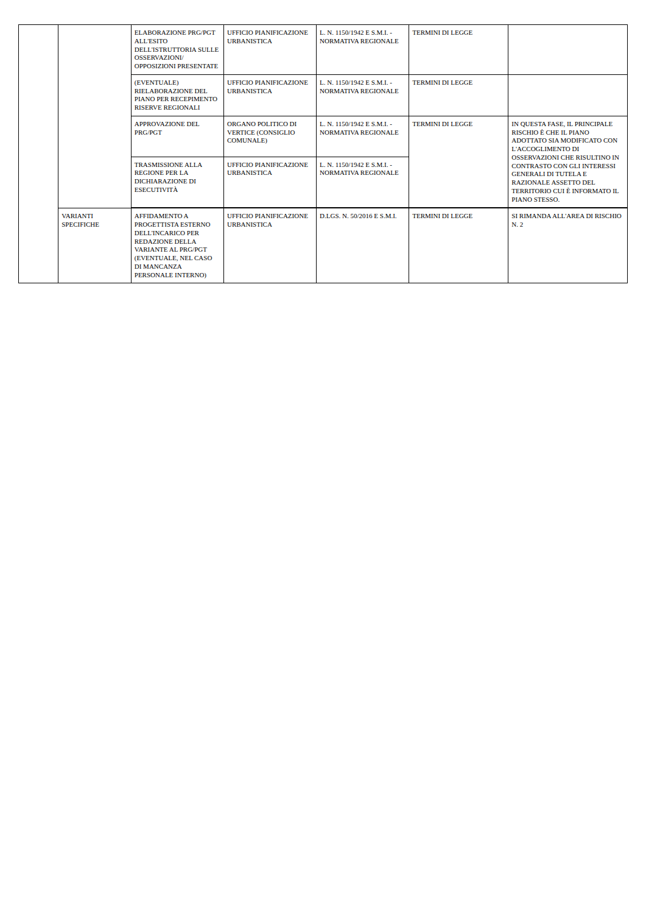| | | ELABORAZIONE PRG/PGT ALL'ESITO DELL'ISTRUTTORIA SULLE OSSERVAZIONI/ OPPOSIZIONI PRESENTATE | UFFICIO PIANIFICAZIONE URBANISTICA | L. N. 1150/1942 E S.M.I. - NORMATIVA REGIONALE | TERMINI DI LEGGE | |
| (EVENTUALE) RIELABORAZIONE DEL PIANO PER RECEPIMENTO RISERVE REGIONALI | UFFICIO PIANIFICAZIONE URBANISTICA | L. N. 1150/1942 E S.M.I. - NORMATIVA REGIONALE | TERMINI DI LEGGE | |
| APPROVAZIONE DEL PRG/PGT | ORGANO POLITICO DI VERTICE (CONSIGLIO COMUNALE) | L. N. 1150/1942 E S.M.I. - NORMATIVA REGIONALE | TERMINI DI LEGGE | IN QUESTA FASE, IL PRINCIPALE RISCHIO È CHE IL PIANO ADOTTATO SIA MODIFICATO CON L'ACCOGLIMENTO DI OSSERVAZIONI CHE RISULTINO IN CONTRASTO CON GLI INTERESSI GENERALI DI TUTELA E RAZIONALE ASSETTO DEL TERRITORIO CUI È INFORMATO IL PIANO STESSO. |
| TRASMISSIONE ALLA REGIONE PER LA DICHIARAZIONE DI ESECUTIVITÀ | UFFICIO PIANIFICAZIONE URBANISTICA | L. N. 1150/1942 E S.M.I. - NORMATIVA REGIONALE |
| VARIANTI SPECIFICHE | AFFIDAMENTO A PROGETTISTA ESTERNO DELL'INCARICO PER REDAZIONE DELLA VARIANTE AL PRG/PGT (EVENTUALE, NEL CASO DI MANCANZA PERSONALE INTERNO) | UFFICIO PIANIFICAZIONE URBANISTICA | D.LGS. N. 50/2016 E S.M.I. | TERMINI DI LEGGE | SI RIMANDA ALL'AREA DI RISCHIO N. 2 |